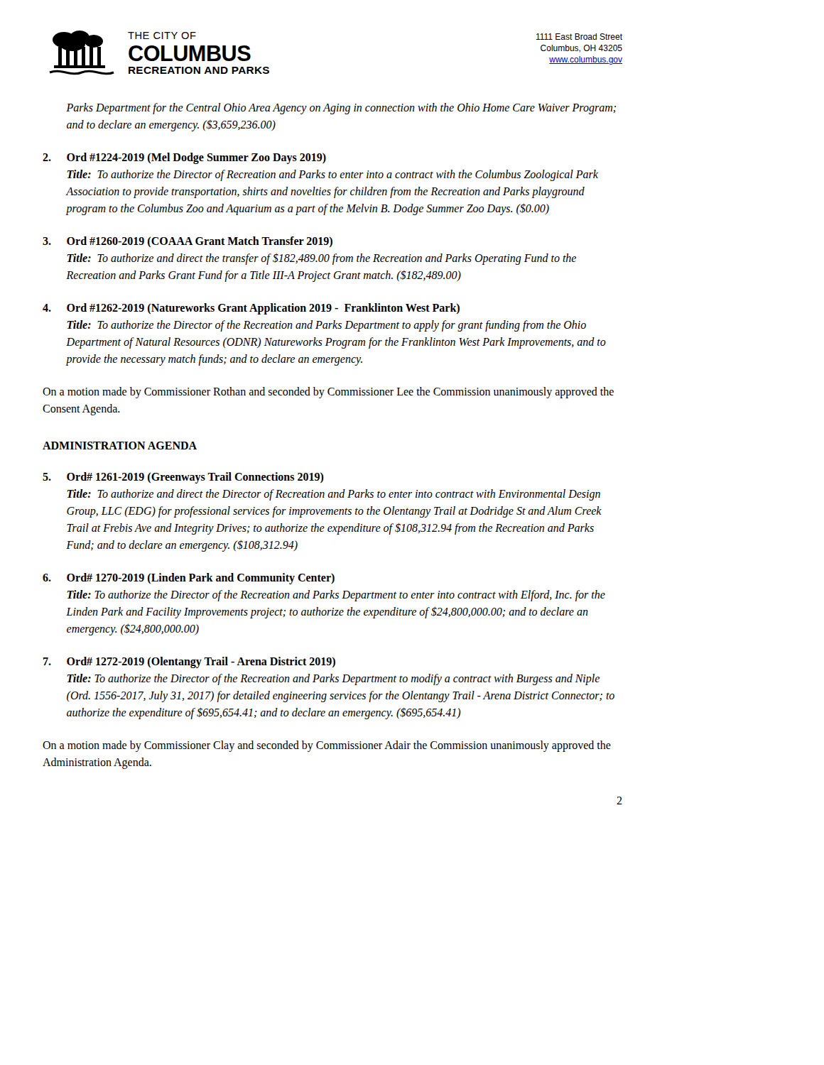THE CITY OF
COLUMBUS
RECREATION AND PARKS
1111 East Broad Street
Columbus, OH 43205
www.columbus.gov
Parks Department for the Central Ohio Area Agency on Aging in connection with the Ohio Home Care Waiver Program; and to declare an emergency. ($3,659,236.00)
Ord #1224-2019 (Mel Dodge Summer Zoo Days 2019)
Title: To authorize the Director of Recreation and Parks to enter into a contract with the Columbus Zoological Park Association to provide transportation, shirts and novelties for children from the Recreation and Parks playground program to the Columbus Zoo and Aquarium as a part of the Melvin B. Dodge Summer Zoo Days. ($0.00)
Ord #1260-2019 (COAAA Grant Match Transfer 2019)
Title: To authorize and direct the transfer of $182,489.00 from the Recreation and Parks Operating Fund to the Recreation and Parks Grant Fund for a Title III-A Project Grant match. ($182,489.00)
Ord #1262-2019 (Natureworks Grant Application 2019 - Franklinton West Park)
Title: To authorize the Director of the Recreation and Parks Department to apply for grant funding from the Ohio Department of Natural Resources (ODNR) Natureworks Program for the Franklinton West Park Improvements, and to provide the necessary match funds; and to declare an emergency.
On a motion made by Commissioner Rothan and seconded by Commissioner Lee the Commission unanimously approved the Consent Agenda.
ADMINISTRATION AGENDA
Ord# 1261-2019 (Greenways Trail Connections 2019)
Title: To authorize and direct the Director of Recreation and Parks to enter into contract with Environmental Design Group, LLC (EDG) for professional services for improvements to the Olentangy Trail at Dodridge St and Alum Creek Trail at Frebis Ave and Integrity Drives; to authorize the expenditure of $108,312.94 from the Recreation and Parks Fund; and to declare an emergency. ($108,312.94)
Ord# 1270-2019 (Linden Park and Community Center)
Title: To authorize the Director of the Recreation and Parks Department to enter into contract with Elford, Inc. for the Linden Park and Facility Improvements project; to authorize the expenditure of $24,800,000.00; and to declare an emergency. ($24,800,000.00)
Ord# 1272-2019 (Olentangy Trail - Arena District 2019)
Title: To authorize the Director of the Recreation and Parks Department to modify a contract with Burgess and Niple (Ord. 1556-2017, July 31, 2017) for detailed engineering services for the Olentangy Trail - Arena District Connector; to authorize the expenditure of $695,654.41; and to declare an emergency. ($695,654.41)
On a motion made by Commissioner Clay and seconded by Commissioner Adair the Commission unanimously approved the Administration Agenda.
2